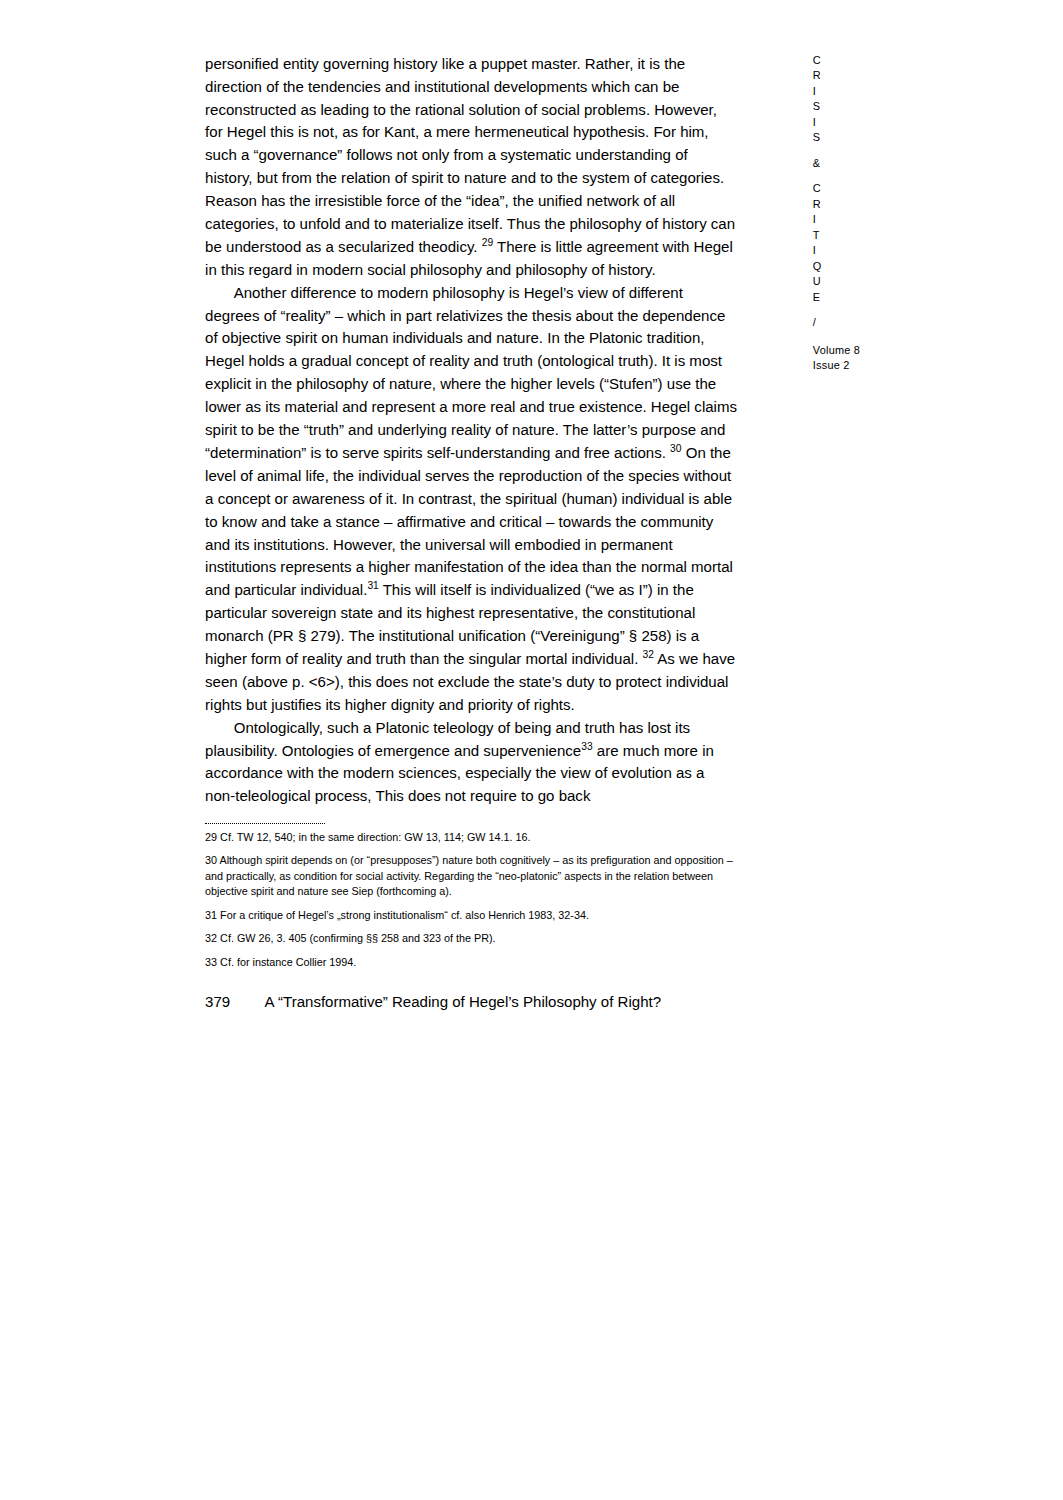C
R
I
S
I
S
&
C
R
I
T
I
Q
U
E
/
Volume 8
Issue 2
personified entity governing history like a puppet master. Rather, it is the direction of the tendencies and institutional developments which can be reconstructed as leading to the rational solution of social problems. However, for Hegel this is not, as for Kant, a mere hermeneutical hypothesis. For him, such a “governance” follows not only from a systematic understanding of history, but from the relation of spirit to nature and to the system of categories. Reason has the irresistible force of the “idea”, the unified network of all categories, to unfold and to materialize itself. Thus the philosophy of history can be understood as a secularized theodicy. 29 There is little agreement with Hegel in this regard in modern social philosophy and philosophy of history.
Another difference to modern philosophy is Hegel’s view of different degrees of “reality” – which in part relativizes the thesis about the dependence of objective spirit on human individuals and nature. In the Platonic tradition, Hegel holds a gradual concept of reality and truth (ontological truth). It is most explicit in the philosophy of nature, where the higher levels (“Stufen”) use the lower as its material and represent a more real and true existence. Hegel claims spirit to be the “truth” and underlying reality of nature. The latter’s purpose and “determination” is to serve spirits self-understanding and free actions. 30 On the level of animal life, the individual serves the reproduction of the species without a concept or awareness of it. In contrast, the spiritual (human) individual is able to know and take a stance – affirmative and critical – towards the community and its institutions. However, the universal will embodied in permanent institutions represents a higher manifestation of the idea than the normal mortal and particular individual.31 This will itself is individualized (“we as I”) in the particular sovereign state and its highest representative, the constitutional monarch (PR § 279). The institutional unification (“Vereinigung” § 258) is a higher form of reality and truth than the singular mortal individual. 32 As we have seen (above p. <6>), this does not exclude the state’s duty to protect individual rights but justifies its higher dignity and priority of rights.
Ontologically, such a Platonic teleology of being and truth has lost its plausibility. Ontologies of emergence and supervenience33 are much more in accordance with the modern sciences, especially the view of evolution as a non-teleological process, This does not require to go back
29 Cf. TW 12, 540; in the same direction: GW 13, 114; GW 14.1. 16.
30 Although spirit depends on (or “presupposes”) nature both cognitively – as its prefiguration and opposition – and practically, as condition for social activity. Regarding the “neo-platonic” aspects in the relation between objective spirit and nature see Siep (forthcoming a).
31 For a critique of Hegel’s „strong institutionalism“ cf. also Henrich 1983, 32-34.
32 Cf. GW 26, 3. 405 (confirming §§ 258 and 323 of the PR).
33 Cf. for instance Collier 1994.
379
A “Transformative” Reading of Hegel’s Philosophy of Right?